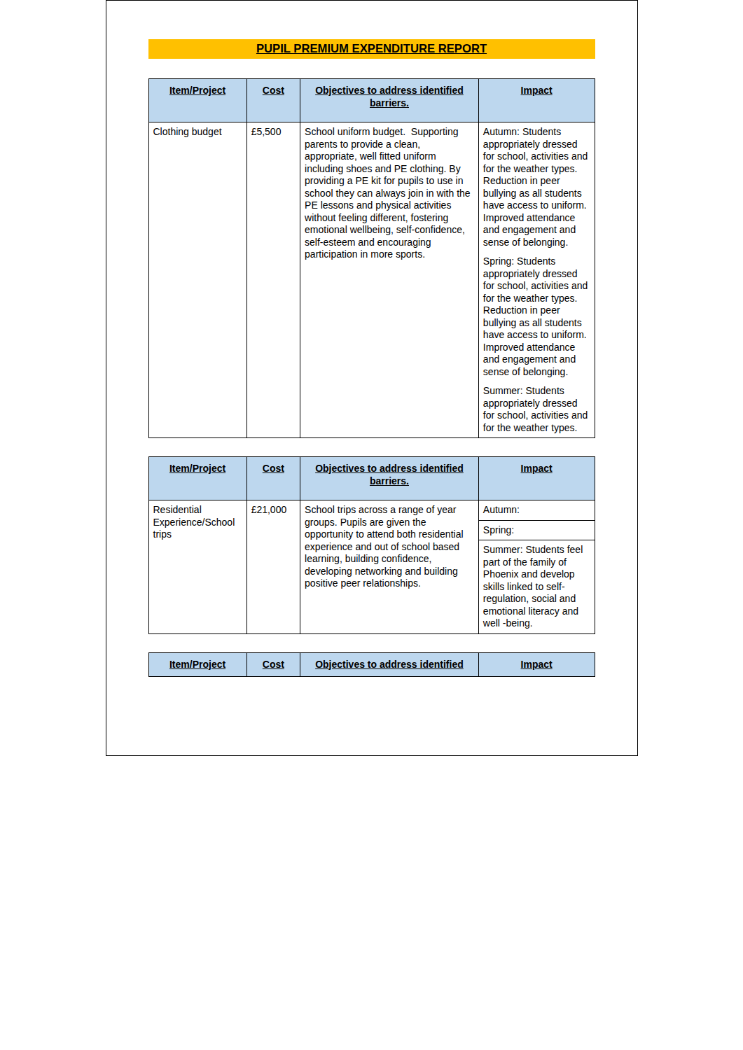PUPIL PREMIUM EXPENDITURE REPORT
| Item/Project | Cost | Objectives to address identified barriers. | Impact |
| --- | --- | --- | --- |
| Clothing budget | £5,500 | School uniform budget. Supporting parents to provide a clean, appropriate, well fitted uniform including shoes and PE clothing. By providing a PE kit for pupils to use in school they can always join in with the PE lessons and physical activities without feeling different, fostering emotional wellbeing, self-confidence, self-esteem and encouraging participation in more sports. | Autumn: Students appropriately dressed for school, activities and for the weather types. Reduction in peer bullying as all students have access to uniform. Improved attendance and engagement and sense of belonging. Spring: Students appropriately dressed for school, activities and for the weather types. Reduction in peer bullying as all students have access to uniform. Improved attendance and engagement and sense of belonging. Summer: Students appropriately dressed for school, activities and for the weather types. |
| Item/Project | Cost | Objectives to address identified barriers. | Impact |
| --- | --- | --- | --- |
| Residential Experience/School trips | £21,000 | School trips across a range of year groups. Pupils are given the opportunity to attend both residential experience and out of school based learning, building confidence, developing networking and building positive peer relationships. | Autumn: Spring: Summer: Students feel part of the family of Phoenix and develop skills linked to self-regulation, social and emotional literacy and well -being. |
| Item/Project | Cost | Objectives to address identified | Impact |
| --- | --- | --- | --- |